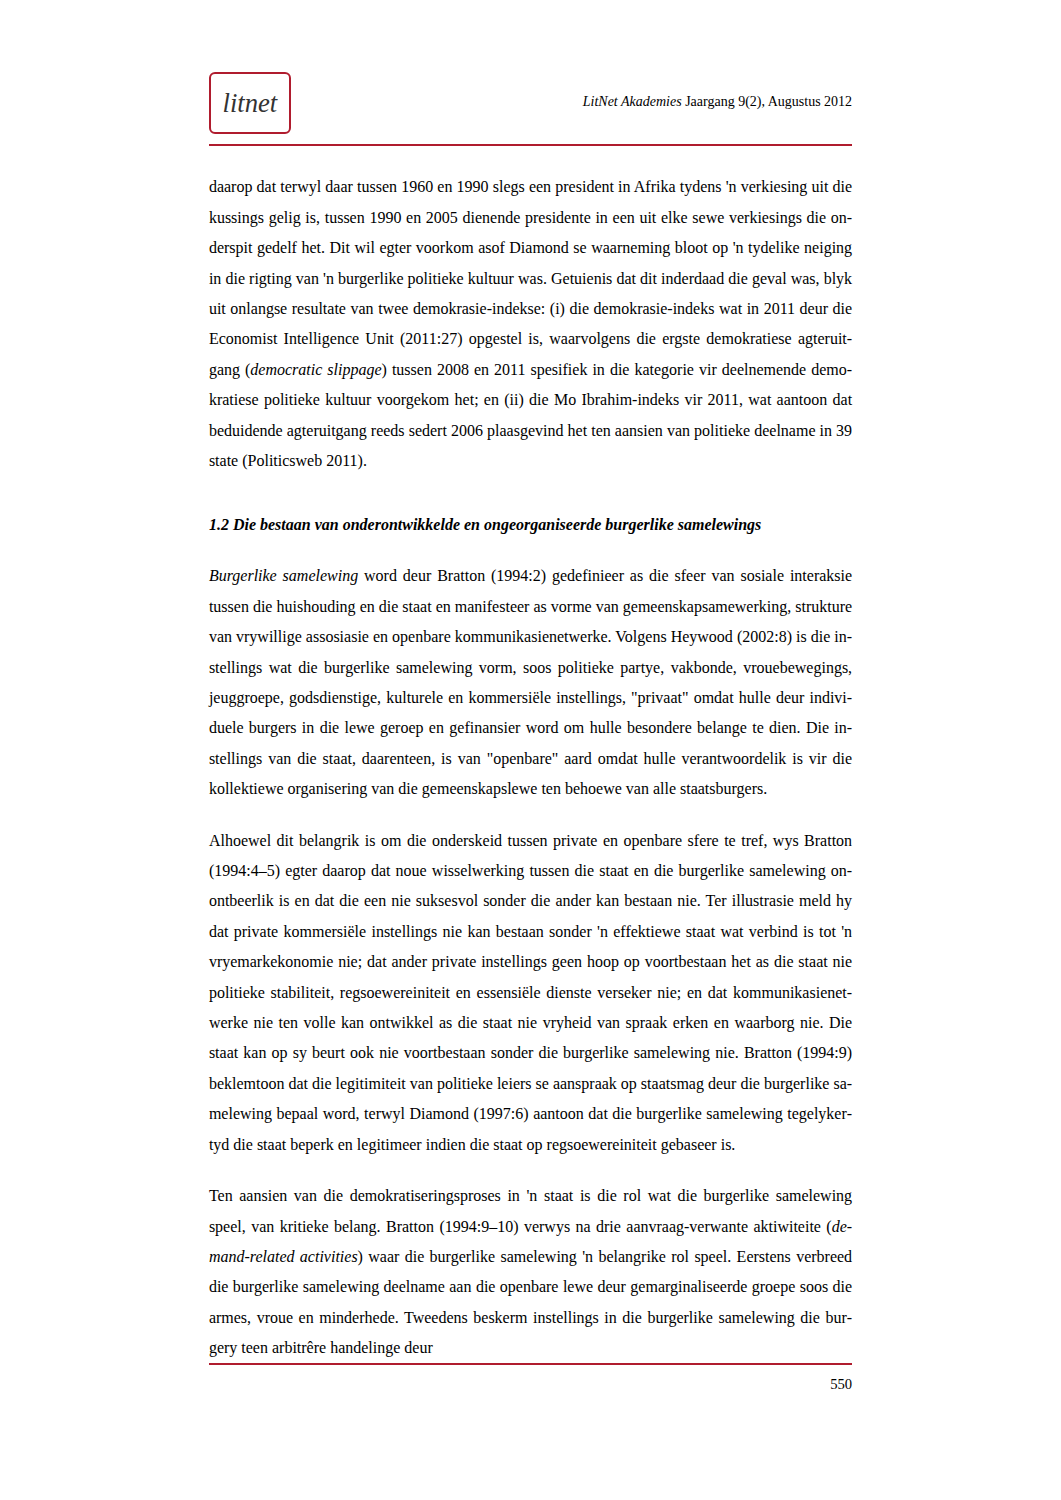litnet
LitNet Akademies Jaargang 9(2), Augustus 2012
daarop dat terwyl daar tussen 1960 en 1990 slegs een president in Afrika tydens 'n verkiesing uit die kussings gelig is, tussen 1990 en 2005 dienende presidente in een uit elke sewe verkiesings die onderspit gedelf het. Dit wil egter voorkom asof Diamond se waarneming bloot op 'n tydelike neiging in die rigting van 'n burgerlike politieke kultuur was. Getuienis dat dit inderdaad die geval was, blyk uit onlangse resultate van twee demokrasie-indekse: (i) die demokrasie-indeks wat in 2011 deur die Economist Intelligence Unit (2011:27) opgestel is, waarvolgens die ergste demokratiese agteruitgang (democratic slippage) tussen 2008 en 2011 spesifiek in die kategorie vir deelnemende demokratiese politieke kultuur voorgekom het; en (ii) die Mo Ibrahim-indeks vir 2011, wat aantoon dat beduidende agteruitgang reeds sedert 2006 plaasgevind het ten aansien van politieke deelname in 39 state (Politicsweb 2011).
1.2 Die bestaan van onderontwikkelde en ongeorganiseerde burgerlike samelewings
Burgerlike samelewing word deur Bratton (1994:2) gedefinieer as die sfeer van sosiale interaksie tussen die huishouding en die staat en manifesteer as vorme van gemeenskapsamewerking, strukture van vrywillige assosiasie en openbare kommunikasienetwerke. Volgens Heywood (2002:8) is die instellings wat die burgerlike samelewing vorm, soos politieke partye, vakbonde, vrouebewegings, jeuggroepe, godsdienstige, kulturele en kommersiële instellings, "privaat" omdat hulle deur individuele burgers in die lewe geroep en gefinansier word om hulle besondere belange te dien. Die instellings van die staat, daarenteen, is van "openbare" aard omdat hulle verantwoordelik is vir die kollektiewe organisering van die gemeenskapslewe ten behoewe van alle staatsburgers.
Alhoewel dit belangrik is om die onderskeid tussen private en openbare sfere te tref, wys Bratton (1994:4–5) egter daarop dat noue wisselwerking tussen die staat en die burgerlike samelewing onontbeerlik is en dat die een nie suksesvol sonder die ander kan bestaan nie. Ter illustrasie meld hy dat private kommersiële instellings nie kan bestaan sonder 'n effektiewe staat wat verbind is tot 'n vryemarkekonomie nie; dat ander private instellings geen hoop op voortbestaan het as die staat nie politieke stabiliteit, regsoewereiniteit en essensiële dienste verseker nie; en dat kommunikasienetwerke nie ten volle kan ontwikkel as die staat nie vryheid van spraak erken en waarborg nie. Die staat kan op sy beurt ook nie voortbestaan sonder die burgerlike samelewing nie. Bratton (1994:9) beklemtoon dat die legitimiteit van politieke leiers se aanspraak op staatsmag deur die burgerlike samelewing bepaal word, terwyl Diamond (1997:6) aantoon dat die burgerlike samelewing tegelykertyd die staat beperk en legitimeer indien die staat op regsoewereiniteit gebaseer is.
Ten aansien van die demokratiseringsproses in 'n staat is die rol wat die burgerlike samelewing speel, van kritieke belang. Bratton (1994:9–10) verwys na drie aanvraag-verwante aktiwiteite (demand-related activities) waar die burgerlike samelewing 'n belangrike rol speel. Eerstens verbreed die burgerlike samelewing deelname aan die openbare lewe deur gemarginaliseerde groepe soos die armes, vroue en minderhede. Tweedens beskerm instellings in die burgerlike samelewing die burgery teen arbitrêre handelinge deur
550